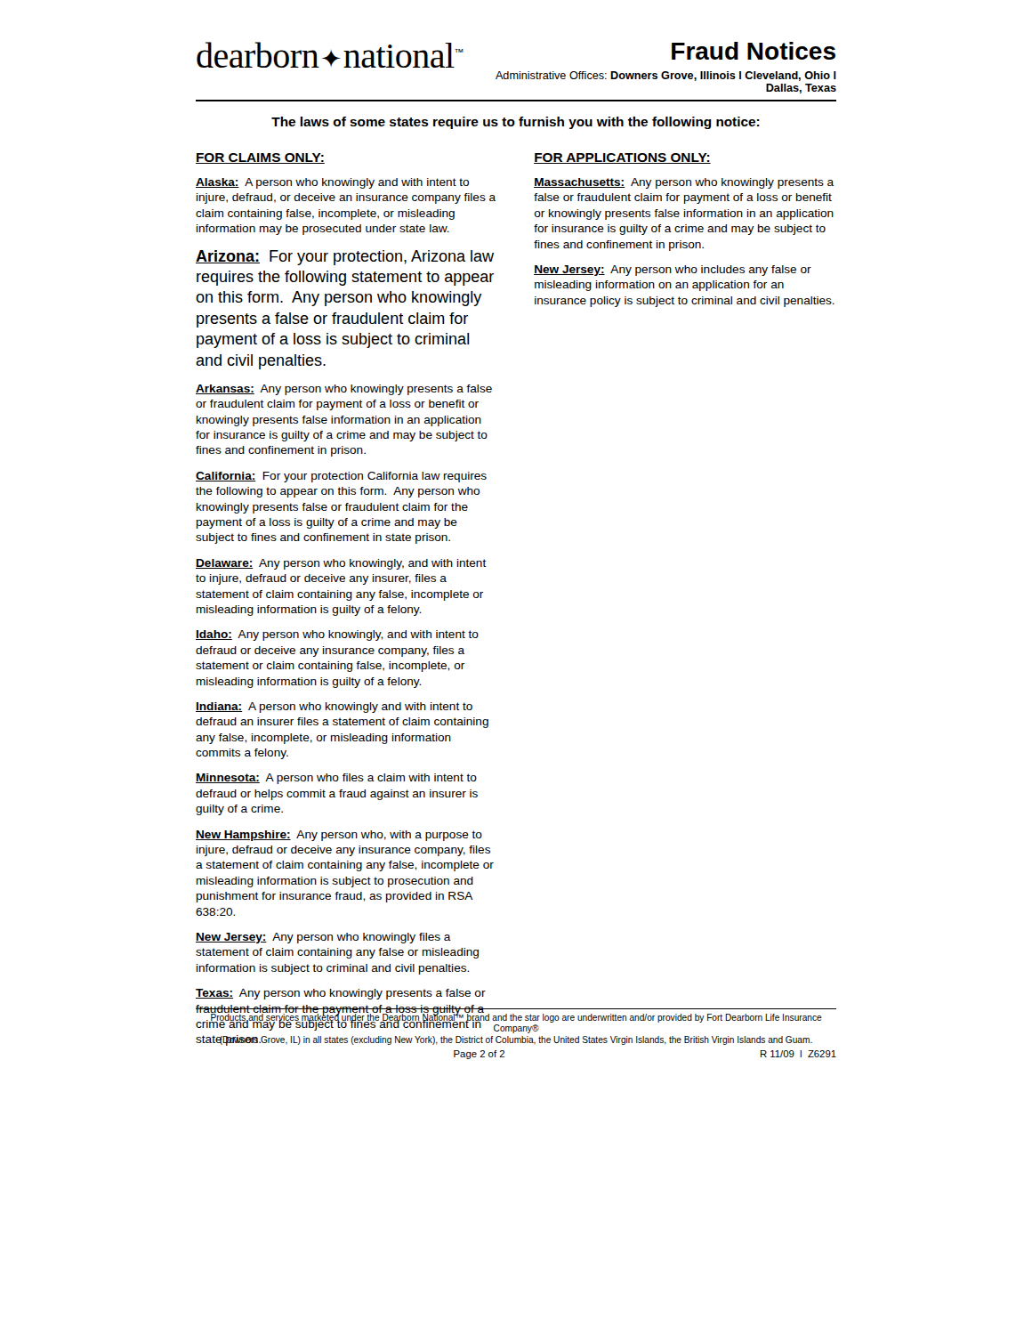dearborn✦national™
Fraud Notices
Administrative Offices: Downers Grove, Illinois l Cleveland, Ohio l Dallas, Texas
The laws of some states require us to furnish you with the following notice:
FOR CLAIMS ONLY:
Alaska: A person who knowingly and with intent to injure, defraud, or deceive an insurance company files a claim containing false, incomplete, or misleading information may be prosecuted under state law.
Arizona: For your protection, Arizona law requires the following statement to appear on this form. Any person who knowingly presents a false or fraudulent claim for payment of a loss is subject to criminal and civil penalties.
Arkansas: Any person who knowingly presents a false or fraudulent claim for payment of a loss or benefit or knowingly presents false information in an application for insurance is guilty of a crime and may be subject to fines and confinement in prison.
California: For your protection California law requires the following to appear on this form. Any person who knowingly presents false or fraudulent claim for the payment of a loss is guilty of a crime and may be subject to fines and confinement in state prison.
Delaware: Any person who knowingly, and with intent to injure, defraud or deceive any insurer, files a statement of claim containing any false, incomplete or misleading information is guilty of a felony.
Idaho: Any person who knowingly, and with intent to defraud or deceive any insurance company, files a statement or claim containing false, incomplete, or misleading information is guilty of a felony.
Indiana: A person who knowingly and with intent to defraud an insurer files a statement of claim containing any false, incomplete, or misleading information commits a felony.
Minnesota: A person who files a claim with intent to defraud or helps commit a fraud against an insurer is guilty of a crime.
New Hampshire: Any person who, with a purpose to injure, defraud or deceive any insurance company, files a statement of claim containing any false, incomplete or misleading information is subject to prosecution and punishment for insurance fraud, as provided in RSA 638:20.
New Jersey: Any person who knowingly files a statement of claim containing any false or misleading information is subject to criminal and civil penalties.
Texas: Any person who knowingly presents a false or fraudulent claim for the payment of a loss is guilty of a crime and may be subject to fines and confinement in state prison.
FOR APPLICATIONS ONLY:
Massachusetts: Any person who knowingly presents a false or fraudulent claim for payment of a loss or benefit or knowingly presents false information in an application for insurance is guilty of a crime and may be subject to fines and confinement in prison.
New Jersey: Any person who includes any false or misleading information on an application for an insurance policy is subject to criminal and civil penalties.
Products and services marketed under the Dearborn National™ brand and the star logo are underwritten and/or provided by Fort Dearborn Life Insurance Company®
(Downers Grove, IL) in all states (excluding New York), the District of Columbia, the United States Virgin Islands, the British Virgin Islands and Guam.
Page 2 of 2 R 11/09 l Z6291